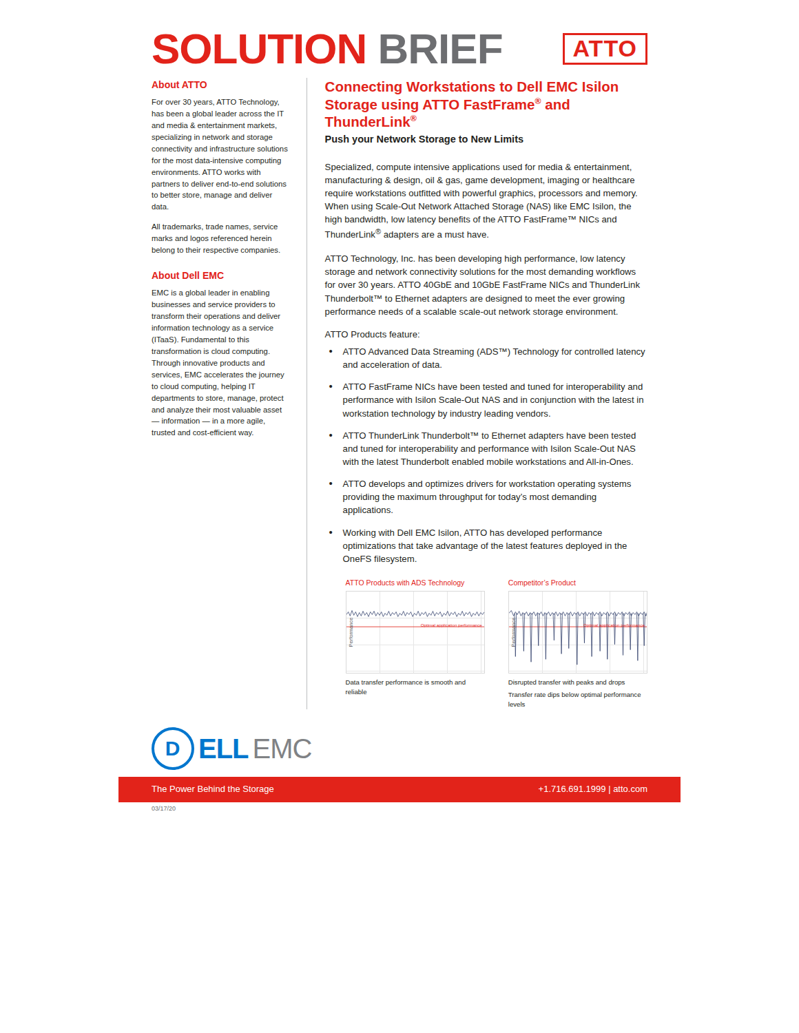SOLUTION BRIEF
ATTO
About ATTO
For over 30 years, ATTO Technology, has been a global leader across the IT and media & entertainment markets, specializing in network and storage connectivity and infrastructure solutions for the most data-intensive computing environments. ATTO works with partners to deliver end-to-end solutions to better store, manage and deliver data.
All trademarks, trade names, service marks and logos referenced herein belong to their respective companies.
About Dell EMC
EMC is a global leader in enabling businesses and service providers to transform their operations and deliver information technology as a service (ITaaS). Fundamental to this transformation is cloud computing. Through innovative products and services, EMC accelerates the journey to cloud computing, helping IT departments to store, manage, protect and analyze their most valuable asset — information — in a more agile, trusted and cost-efficient way.
Connecting Workstations to Dell EMC Isilon
Storage using ATTO FastFrame® and ThunderLink®
Push your Network Storage to New Limits
Specialized, compute intensive applications used for media & entertainment, manufacturing & design, oil & gas, game development, imaging or healthcare require workstations outfitted with powerful graphics, processors and memory. When using Scale-Out Network Attached Storage (NAS) like EMC Isilon, the high bandwidth, low latency benefits of the ATTO FastFrame™ NICs and ThunderLink® adapters are a must have.
ATTO Technology, Inc. has been developing high performance, low latency storage and network connectivity solutions for the most demanding workflows for over 30 years. ATTO 40GbE and 10GbE FastFrame NICs and ThunderLink Thunderbolt™ to Ethernet adapters are designed to meet the ever growing performance needs of a scalable scale-out network storage environment.
ATTO Products feature:
ATTO Advanced Data Streaming (ADS™) Technology for controlled latency and acceleration of data.
ATTO FastFrame NICs have been tested and tuned for interoperability and performance with Isilon Scale-Out NAS and in conjunction with the latest in workstation technology by industry leading vendors.
ATTO ThunderLink Thunderbolt™ to Ethernet adapters have been tested and tuned for interoperability and performance with Isilon Scale-Out NAS with the latest Thunderbolt enabled mobile workstations and All-in-Ones.
ATTO develops and optimizes drivers for workstation operating systems providing the maximum throughput for today’s most demanding applications.
Working with Dell EMC Isilon, ATTO has developed performance optimizations that take advantage of the latest features deployed in the OneFS filesystem.
ATTO Products with ADS Technology
Performance
Optimal application performance
Data transfer performance is smooth and reliable
Competitor’s Product
Performance
Optimal application performance
Disrupted transfer with peaks and drops
Transfer rate dips below optimal performance levels
D
ELL
EMC
The Power Behind the Storage
+1.716.691.1999 | atto.com
03/17/20